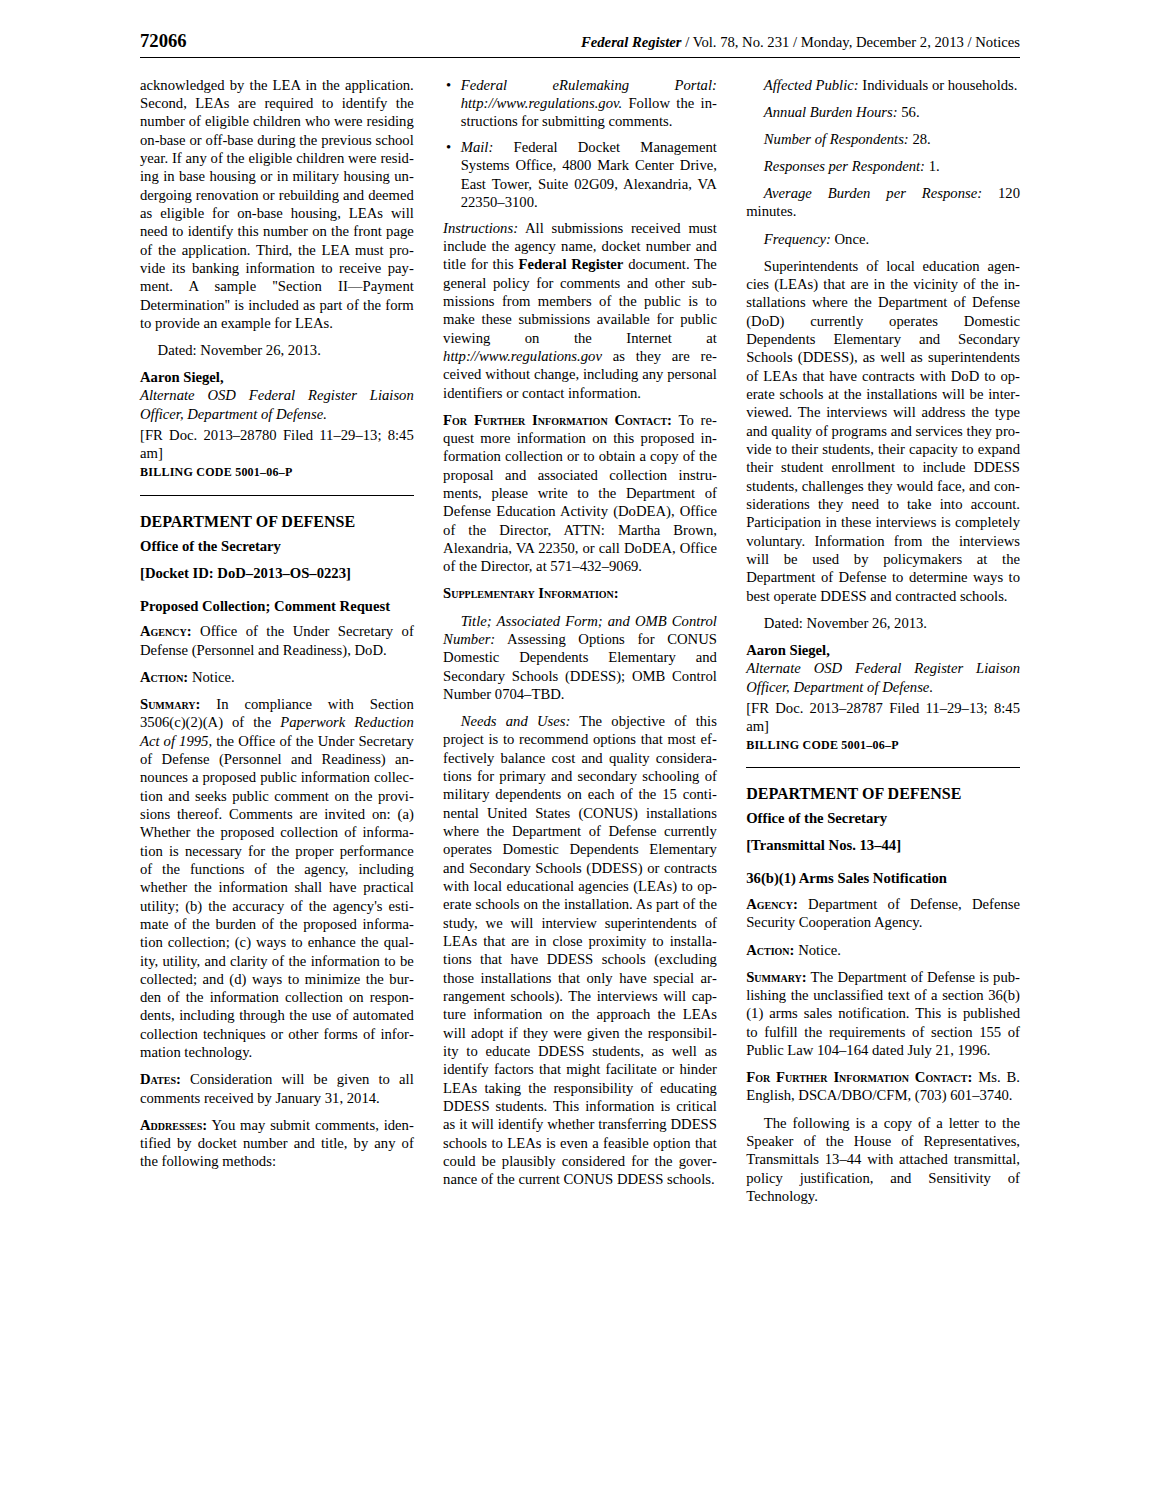72066
Federal Register / Vol. 78, No. 231 / Monday, December 2, 2013 / Notices
acknowledged by the LEA in the application. Second, LEAs are required to identify the number of eligible children who were residing on-base or off-base during the previous school year. If any of the eligible children were residing in base housing or in military housing undergoing renovation or rebuilding and deemed as eligible for on-base housing, LEAs will need to identify this number on the front page of the application. Third, the LEA must provide its banking information to receive payment. A sample ''Section II—Payment Determination'' is included as part of the form to provide an example for LEAs.
Dated: November 26, 2013.
Aaron Siegel,
Alternate OSD Federal Register Liaison Officer, Department of Defense.
[FR Doc. 2013–28780 Filed 11–29–13; 8:45 am]
BILLING CODE 5001–06–P
DEPARTMENT OF DEFENSE
Office of the Secretary
[Docket ID: DoD–2013–OS–0223]
Proposed Collection; Comment Request
Agency: Office of the Under Secretary of Defense (Personnel and Readiness), DoD.
Action: Notice.
Summary: In compliance with Section 3506(c)(2)(A) of the Paperwork Reduction Act of 1995, the Office of the Under Secretary of Defense (Personnel and Readiness) announces a proposed public information collection and seeks public comment on the provisions thereof. Comments are invited on: (a) Whether the proposed collection of information is necessary for the proper performance of the functions of the agency, including whether the information shall have practical utility; (b) the accuracy of the agency's estimate of the burden of the proposed information collection; (c) ways to enhance the quality, utility, and clarity of the information to be collected; and (d) ways to minimize the burden of the information collection on respondents, including through the use of automated collection techniques or other forms of information technology.
Dates: Consideration will be given to all comments received by January 31, 2014.
Addresses: You may submit comments, identified by docket number and title, by any of the following methods:
Federal eRulemaking Portal: http://www.regulations.gov. Follow the instructions for submitting comments.
Mail: Federal Docket Management Systems Office, 4800 Mark Center Drive, East Tower, Suite 02G09, Alexandria, VA 22350–3100.
Instructions: All submissions received must include the agency name, docket number and title for this Federal Register document. The general policy for comments and other submissions from members of the public is to make these submissions available for public viewing on the Internet at http://www.regulations.gov as they are received without change, including any personal identifiers or contact information.
For Further Information Contact: To request more information on this proposed information collection or to obtain a copy of the proposal and associated collection instruments, please write to the Department of Defense Education Activity (DoDEA), Office of the Director, ATTN: Martha Brown, Alexandria, VA 22350, or call DoDEA, Office of the Director, at 571–432–9069.
Supplementary Information:
Title; Associated Form; and OMB Control Number: Assessing Options for CONUS Domestic Dependents Elementary and Secondary Schools (DDESS); OMB Control Number 0704–TBD.
Needs and Uses: The objective of this project is to recommend options that most effectively balance cost and quality considerations for primary and secondary schooling of military dependents on each of the 15 continental United States (CONUS) installations where the Department of Defense currently operates Domestic Dependents Elementary and Secondary Schools (DDESS) or contracts with local educational agencies (LEAs) to operate schools on the installation. As part of the study, we will interview superintendents of LEAs that are in close proximity to installations that have DDESS schools (excluding those installations that only have special arrangement schools). The interviews will capture information on the approach the LEAs will adopt if they were given the responsibility to educate DDESS students, as well as identify factors that might facilitate or hinder LEAs taking the responsibility of educating DDESS students. This information is critical as it will identify whether transferring DDESS schools to LEAs is even a feasible option that could be plausibly considered for the governance of the current CONUS DDESS schools.
Affected Public: Individuals or households.
Annual Burden Hours: 56.
Number of Respondents: 28.
Responses per Respondent: 1.
Average Burden per Response: 120 minutes.
Frequency: Once.
Superintendents of local education agencies (LEAs) that are in the vicinity of the installations where the Department of Defense (DoD) currently operates Domestic Dependents Elementary and Secondary Schools (DDESS), as well as superintendents of LEAs that have contracts with DoD to operate schools at the installations will be interviewed. The interviews will address the type and quality of programs and services they provide to their students, their capacity to expand their student enrollment to include DDESS students, challenges they would face, and considerations they need to take into account. Participation in these interviews is completely voluntary. Information from the interviews will be used by policymakers at the Department of Defense to determine ways to best operate DDESS and contracted schools.
Dated: November 26, 2013.
Aaron Siegel,
Alternate OSD Federal Register Liaison Officer, Department of Defense.
[FR Doc. 2013–28787 Filed 11–29–13; 8:45 am]
BILLING CODE 5001–06–P
DEPARTMENT OF DEFENSE
Office of the Secretary
[Transmittal Nos. 13–44]
36(b)(1) Arms Sales Notification
Agency: Department of Defense, Defense Security Cooperation Agency.
Action: Notice.
Summary: The Department of Defense is publishing the unclassified text of a section 36(b)(1) arms sales notification. This is published to fulfill the requirements of section 155 of Public Law 104–164 dated July 21, 1996.
For Further Information Contact: Ms. B. English, DSCA/DBO/CFM, (703) 601–3740.
The following is a copy of a letter to the Speaker of the House of Representatives, Transmittals 13–44 with attached transmittal, policy justification, and Sensitivity of Technology.